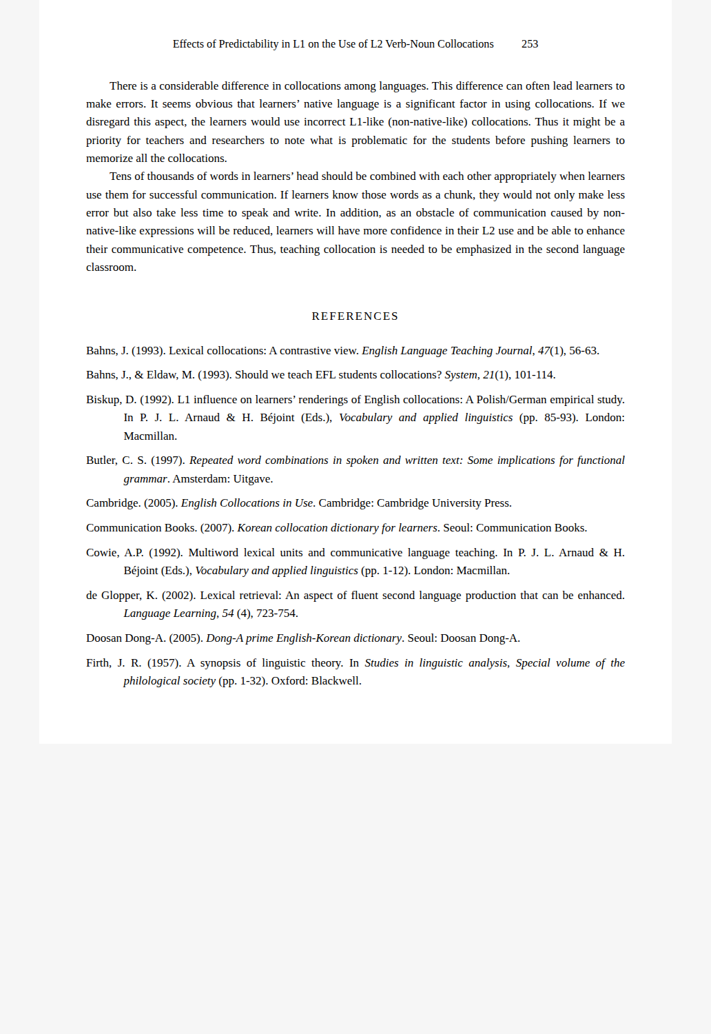Effects of Predictability in L1 on the Use of L2 Verb-Noun Collocations 253
There is a considerable difference in collocations among languages. This difference can often lead learners to make errors. It seems obvious that learners’ native language is a significant factor in using collocations. If we disregard this aspect, the learners would use incorrect L1-like (non-native-like) collocations. Thus it might be a priority for teachers and researchers to note what is problematic for the students before pushing learners to memorize all the collocations.
Tens of thousands of words in learners’ head should be combined with each other appropriately when learners use them for successful communication. If learners know those words as a chunk, they would not only make less error but also take less time to speak and write. In addition, as an obstacle of communication caused by non-native-like expressions will be reduced, learners will have more confidence in their L2 use and be able to enhance their communicative competence. Thus, teaching collocation is needed to be emphasized in the second language classroom.
References
Bahns, J. (1993). Lexical collocations: A contrastive view. English Language Teaching Journal, 47(1), 56-63.
Bahns, J., & Eldaw, M. (1993). Should we teach EFL students collocations? System, 21(1), 101-114.
Biskup, D. (1992). L1 influence on learners’ renderings of English collocations: A Polish/German empirical study. In P. J. L. Arnaud & H. Béjoint (Eds.), Vocabulary and applied linguistics (pp. 85-93). London: Macmillan.
Butler, C. S. (1997). Repeated word combinations in spoken and written text: Some implications for functional grammar. Amsterdam: Uitgave.
Cambridge. (2005). English Collocations in Use. Cambridge: Cambridge University Press.
Communication Books. (2007). Korean collocation dictionary for learners. Seoul: Communication Books.
Cowie, A.P. (1992). Multiword lexical units and communicative language teaching. In P. J. L. Arnaud & H. Béjoint (Eds.), Vocabulary and applied linguistics (pp. 1-12). London: Macmillan.
de Glopper, K. (2002). Lexical retrieval: An aspect of fluent second language production that can be enhanced. Language Learning, 54 (4), 723-754.
Doosan Dong-A. (2005). Dong-A prime English-Korean dictionary. Seoul: Doosan Dong-A.
Firth, J. R. (1957). A synopsis of linguistic theory. In Studies in linguistic analysis, Special volume of the philological society (pp. 1-32). Oxford: Blackwell.